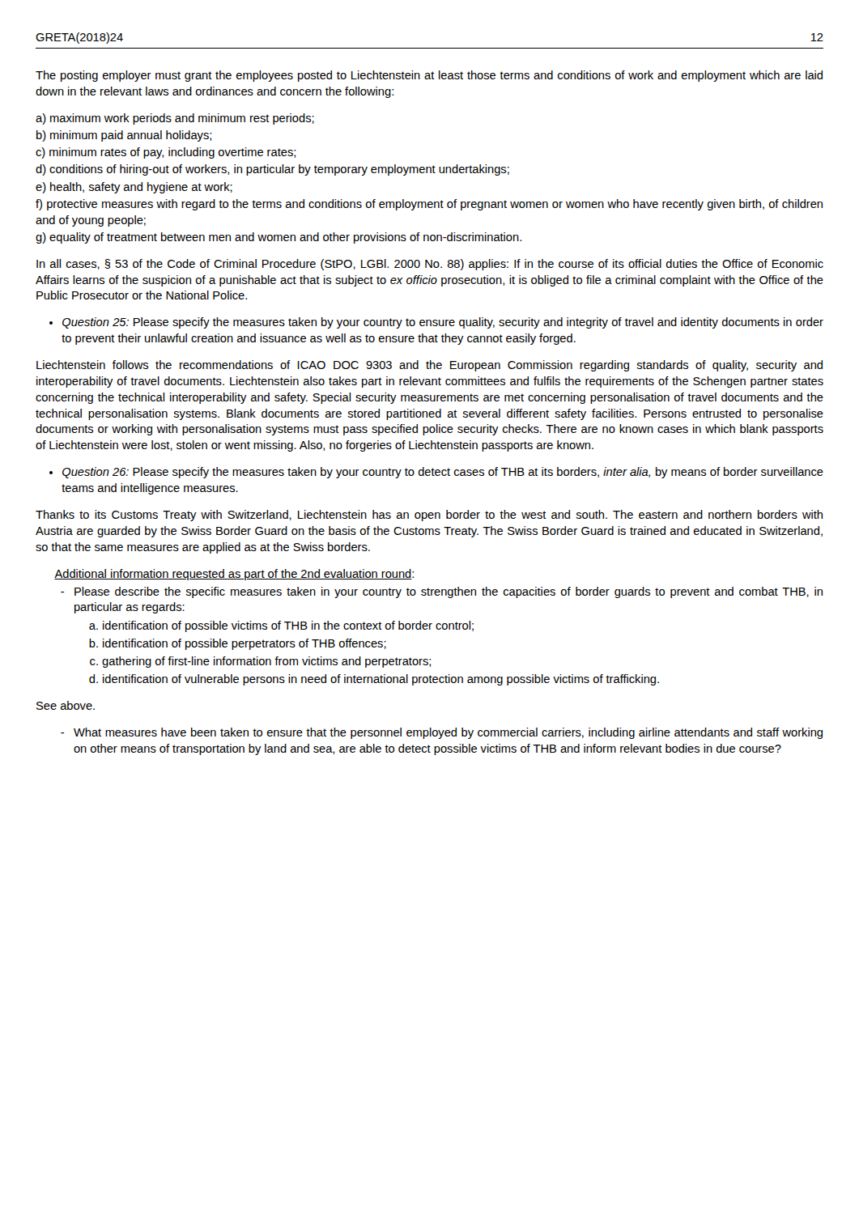GRETA(2018)24
12
The posting employer must grant the employees posted to Liechtenstein at least those terms and conditions of work and employment which are laid down in the relevant laws and ordinances and concern the following:
a) maximum work periods and minimum rest periods;
b) minimum paid annual holidays;
c) minimum rates of pay, including overtime rates;
d) conditions of hiring-out of workers, in particular by temporary employment undertakings;
e) health, safety and hygiene at work;
f) protective measures with regard to the terms and conditions of employment of pregnant women or women who have recently given birth, of children and of young people;
g) equality of treatment between men and women and other provisions of non-discrimination.
In all cases, § 53 of the Code of Criminal Procedure (StPO, LGBl. 2000 No. 88) applies: If in the course of its official duties the Office of Economic Affairs learns of the suspicion of a punishable act that is subject to ex officio prosecution, it is obliged to file a criminal complaint with the Office of the Public Prosecutor or the National Police.
Question 25: Please specify the measures taken by your country to ensure quality, security and integrity of travel and identity documents in order to prevent their unlawful creation and issuance as well as to ensure that they cannot easily forged.
Liechtenstein follows the recommendations of ICAO DOC 9303 and the European Commission regarding standards of quality, security and interoperability of travel documents. Liechtenstein also takes part in relevant committees and fulfils the requirements of the Schengen partner states concerning the technical interoperability and safety. Special security measurements are met concerning personalisation of travel documents and the technical personalisation systems. Blank documents are stored partitioned at several different safety facilities. Persons entrusted to personalise documents or working with personalisation systems must pass specified police security checks. There are no known cases in which blank passports of Liechtenstein were lost, stolen or went missing. Also, no forgeries of Liechtenstein passports are known.
Question 26: Please specify the measures taken by your country to detect cases of THB at its borders, inter alia, by means of border surveillance teams and intelligence measures.
Thanks to its Customs Treaty with Switzerland, Liechtenstein has an open border to the west and south. The eastern and northern borders with Austria are guarded by the Swiss Border Guard on the basis of the Customs Treaty. The Swiss Border Guard is trained and educated in Switzerland, so that the same measures are applied as at the Swiss borders.
Additional information requested as part of the 2nd evaluation round:
Please describe the specific measures taken in your country to strengthen the capacities of border guards to prevent and combat THB, in particular as regards:
identification of possible victims of THB in the context of border control;
identification of possible perpetrators of THB offences;
gathering of first-line information from victims and perpetrators;
identification of vulnerable persons in need of international protection among possible victims of trafficking.
See above.
What measures have been taken to ensure that the personnel employed by commercial carriers, including airline attendants and staff working on other means of transportation by land and sea, are able to detect possible victims of THB and inform relevant bodies in due course?